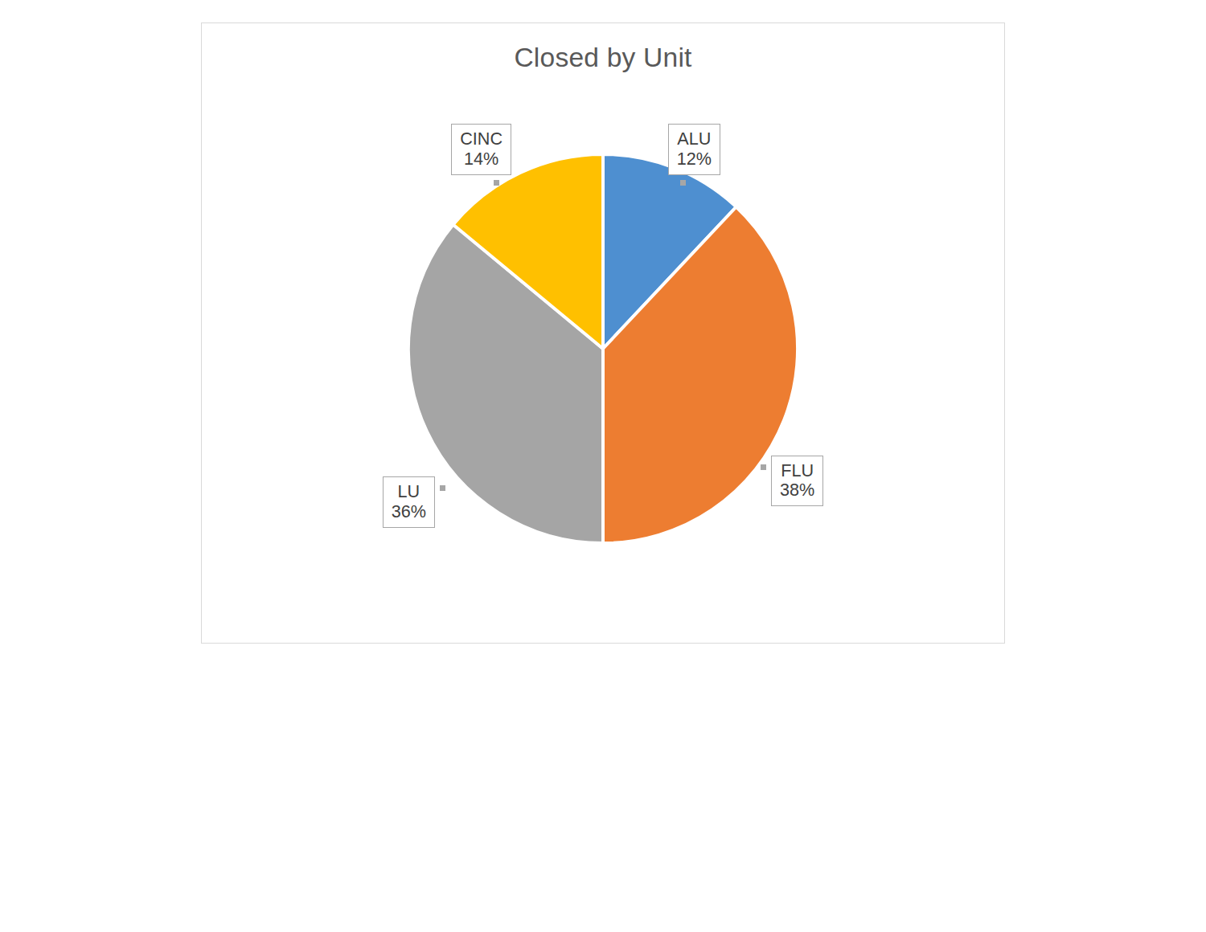Closed by Unit
ALU: 0% to 12% (0deg to 43.2deg)
ALU 12%
CINC 14%
FLU 38%
LU 36%